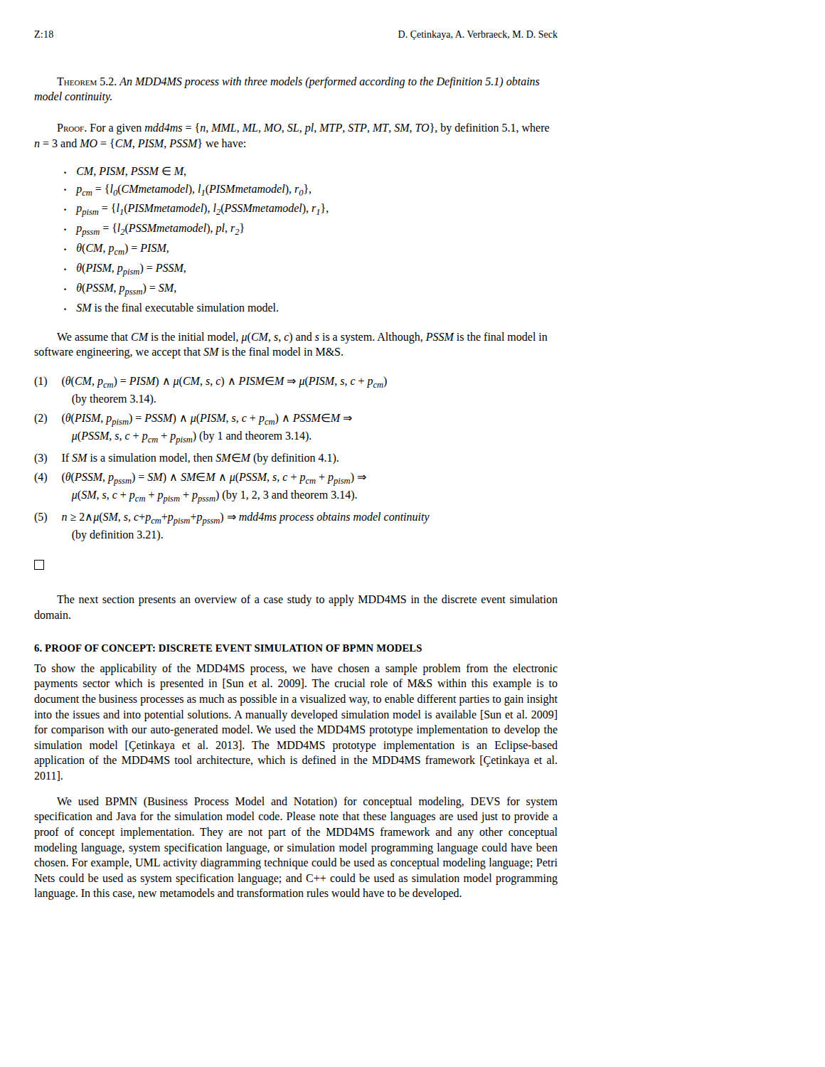Z:18
D. Çetinkaya, A. Verbraeck, M. D. Seck
Theorem 5.2. An MDD4MS process with three models (performed according to the Definition 5.1) obtains model continuity.
Proof. For a given mdd4ms = {n, MML, ML, MO, SL, pl, MTP, STP, MT, SM, TO}, by definition 5.1, where n = 3 and MO = {CM, PISM, PSSM} we have:
CM, PISM, PSSM ∈ M,
pcm = {l0(CMmetamodel), l1(PISMmetamodel), r0},
ppism = {l1(PISMmetamodel), l2(PSSMmetamodel), r1},
ppssm = {l2(PSSMmetamodel), pl, r2}
θ(CM, pcm) = PISM,
θ(PISM, ppism) = PSSM,
θ(PSSM, ppssm) = SM,
SM is the final executable simulation model.
We assume that CM is the initial model, μ(CM, s, c) and s is a system. Although, PSSM is the final model in software engineering, we accept that SM is the final model in M&S.
(θ(CM, pcm) = PISM) ∧ μ(CM, s, c) ∧ PISM∈M ⇒ μ(PISM, s, c + pcm) (by theorem 3.14).
(θ(PISM, ppism) = PSSM) ∧ μ(PISM, s, c + pcm) ∧ PSSM∈M ⇒ μ(PSSM, s, c + pcm + ppism) (by 1 and theorem 3.14).
If SM is a simulation model, then SM∈M (by definition 4.1).
(θ(PSSM, ppssm) = SM) ∧ SM∈M ∧ μ(PSSM, s, c + pcm + ppism) ⇒ μ(SM, s, c + pcm + ppism + ppssm) (by 1, 2, 3 and theorem 3.14).
n ≥ 2∧μ(SM, s, c+pcm+ppism+ppssm) ⇒ mdd4ms process obtains model continuity (by definition 3.21).
The next section presents an overview of a case study to apply MDD4MS in the discrete event simulation domain.
6. Proof of Concept: Discrete Event Simulation of BPMN Models
To show the applicability of the MDD4MS process, we have chosen a sample problem from the electronic payments sector which is presented in [Sun et al. 2009]. The crucial role of M&S within this example is to document the business processes as much as possible in a visualized way, to enable different parties to gain insight into the issues and into potential solutions. A manually developed simulation model is available [Sun et al. 2009] for comparison with our auto-generated model. We used the MDD4MS prototype implementation to develop the simulation model [Çetinkaya et al. 2013]. The MDD4MS prototype implementation is an Eclipse-based application of the MDD4MS tool architecture, which is defined in the MDD4MS framework [Çetinkaya et al. 2011].
We used BPMN (Business Process Model and Notation) for conceptual modeling, DEVS for system specification and Java for the simulation model code. Please note that these languages are used just to provide a proof of concept implementation. They are not part of the MDD4MS framework and any other conceptual modeling language, system specification language, or simulation model programming language could have been chosen. For example, UML activity diagramming technique could be used as conceptual modeling language; Petri Nets could be used as system specification language; and C++ could be used as simulation model programming language. In this case, new metamodels and transformation rules would have to be developed.